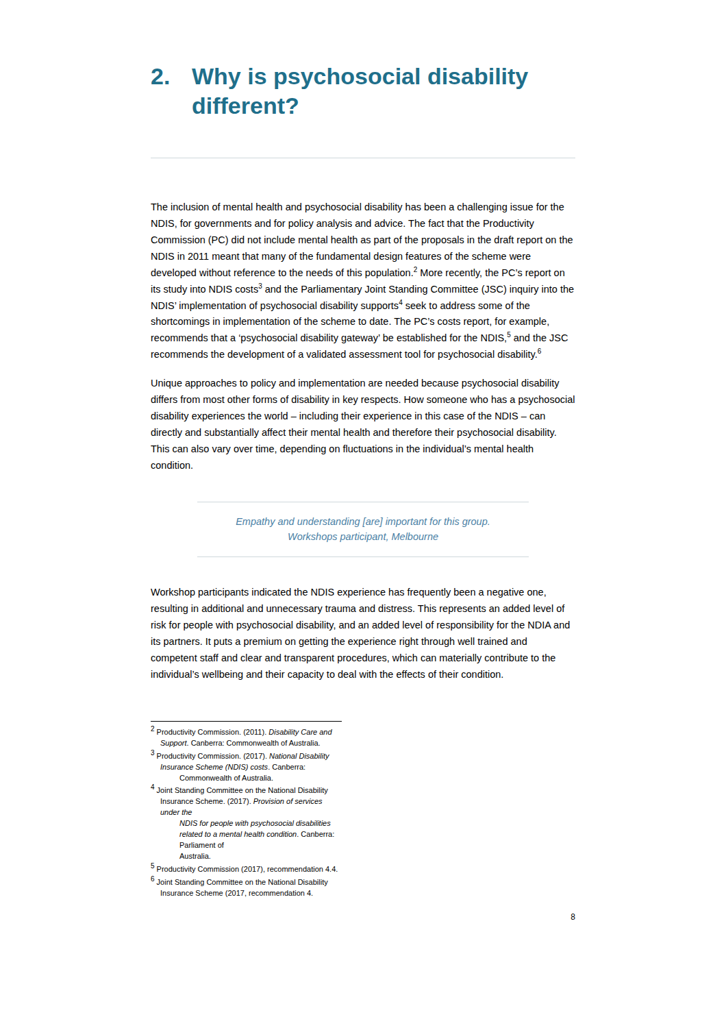2. Why is psychosocial disability different?
The inclusion of mental health and psychosocial disability has been a challenging issue for the NDIS, for governments and for policy analysis and advice. The fact that the Productivity Commission (PC) did not include mental health as part of the proposals in the draft report on the NDIS in 2011 meant that many of the fundamental design features of the scheme were developed without reference to the needs of this population.2 More recently, the PC’s report on its study into NDIS costs3 and the Parliamentary Joint Standing Committee (JSC) inquiry into the NDIS’ implementation of psychosocial disability supports4 seek to address some of the shortcomings in implementation of the scheme to date. The PC’s costs report, for example, recommends that a ‘psychosocial disability gateway’ be established for the NDIS,5 and the JSC recommends the development of a validated assessment tool for psychosocial disability.6
Unique approaches to policy and implementation are needed because psychosocial disability differs from most other forms of disability in key respects. How someone who has a psychosocial disability experiences the world – including their experience in this case of the NDIS – can directly and substantially affect their mental health and therefore their psychosocial disability. This can also vary over time, depending on fluctuations in the individual’s mental health condition.
Empathy and understanding [are] important for this group.
Workshops participant, Melbourne
Workshop participants indicated the NDIS experience has frequently been a negative one, resulting in additional and unnecessary trauma and distress. This represents an added level of risk for people with psychosocial disability, and an added level of responsibility for the NDIA and its partners. It puts a premium on getting the experience right through well trained and competent staff and clear and transparent procedures, which can materially contribute to the individual’s wellbeing and their capacity to deal with the effects of their condition.
2 Productivity Commission. (2011). Disability Care and Support. Canberra: Commonwealth of Australia.
3 Productivity Commission. (2017). National Disability Insurance Scheme (NDIS) costs. Canberra:Commonwealth of Australia.
4 Joint Standing Committee on the National Disability Insurance Scheme. (2017). Provision of services under the NDIS for people with psychosocial disabilities related to a mental health condition. Canberra: Parliament of Australia.
5 Productivity Commission (2017), recommendation 4.4.
6 Joint Standing Committee on the National Disability Insurance Scheme (2017, recommendation 4.
8